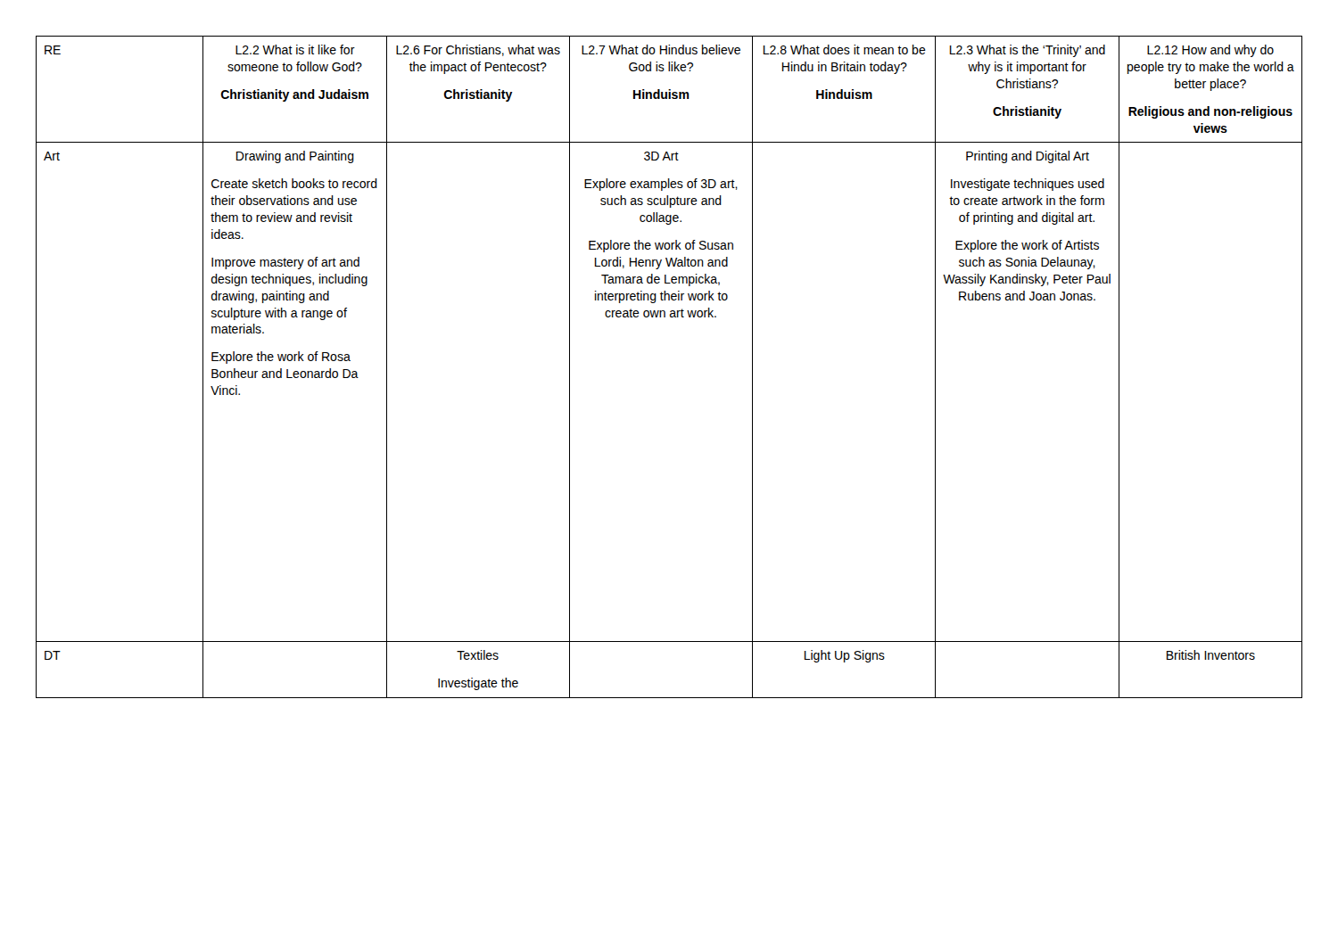| RE | L2.2 What is it like for someone to follow God? Christianity and Judaism | L2.6 For Christians, what was the impact of Pentecost? Christianity | L2.7 What do Hindus believe God is like? Hinduism | L2.8 What does it mean to be Hindu in Britain today? Hinduism | L2.3 What is the ‘Trinity’ and why is it important for Christians? Christianity | L2.12 How and why do people try to make the world a better place? Religious and non-religious views |
| Art | Drawing and Painting Create sketch books to record their observations and use them to review and revisit ideas. Improve mastery of art and design techniques, including drawing, painting and sculpture with a range of materials. Explore the work of Rosa Bonheur and Leonardo Da Vinci. | | 3D Art Explore examples of 3D art, such as sculpture and collage. Explore the work of Susan Lordi, Henry Walton and Tamara de Lempicka, interpreting their work to create own art work. | | Printing and Digital Art Investigate techniques used to create artwork in the form of printing and digital art. Explore the work of Artists such as Sonia Delaunay, Wassily Kandinsky, Peter Paul Rubens and Joan Jonas. | |
| DT | | Textiles Investigate the | | Light Up Signs | | British Inventors |